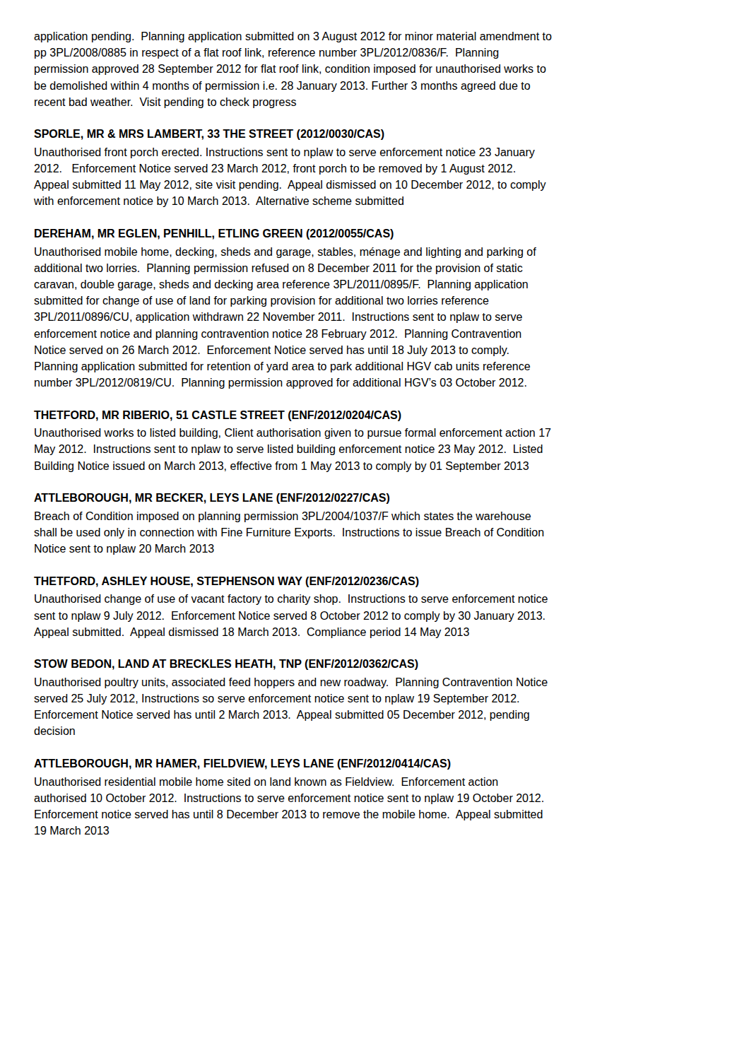application pending. Planning application submitted on 3 August 2012 for minor material amendment to pp 3PL/2008/0885 in respect of a flat roof link, reference number 3PL/2012/0836/F. Planning permission approved 28 September 2012 for flat roof link, condition imposed for unauthorised works to be demolished within 4 months of permission i.e. 28 January 2013. Further 3 months agreed due to recent bad weather. Visit pending to check progress
Sporle, Mr & Mrs Lambert, 33 The Street (2012/0030/CAS)
Unauthorised front porch erected. Instructions sent to nplaw to serve enforcement notice 23 January 2012. Enforcement Notice served 23 March 2012, front porch to be removed by 1 August 2012. Appeal submitted 11 May 2012, site visit pending. Appeal dismissed on 10 December 2012, to comply with enforcement notice by 10 March 2013. Alternative scheme submitted
Dereham, Mr Eglen, Penhill, Etling Green (2012/0055/CAS)
Unauthorised mobile home, decking, sheds and garage, stables, ménage and lighting and parking of additional two lorries. Planning permission refused on 8 December 2011 for the provision of static caravan, double garage, sheds and decking area reference 3PL/2011/0895/F. Planning application submitted for change of use of land for parking provision for additional two lorries reference 3PL/2011/0896/CU, application withdrawn 22 November 2011. Instructions sent to nplaw to serve enforcement notice and planning contravention notice 28 February 2012. Planning Contravention Notice served on 26 March 2012. Enforcement Notice served has until 18 July 2013 to comply. Planning application submitted for retention of yard area to park additional HGV cab units reference number 3PL/2012/0819/CU. Planning permission approved for additional HGV’s 03 October 2012.
Thetford, Mr Riberio, 51 Castle Street (ENF/2012/0204/CAS)
Unauthorised works to listed building, Client authorisation given to pursue formal enforcement action 17 May 2012. Instructions sent to nplaw to serve listed building enforcement notice 23 May 2012. Listed Building Notice issued on March 2013, effective from 1 May 2013 to comply by 01 September 2013
Attleborough, Mr Becker, Leys Lane (ENF/2012/0227/CAS)
Breach of Condition imposed on planning permission 3PL/2004/1037/F which states the warehouse shall be used only in connection with Fine Furniture Exports. Instructions to issue Breach of Condition Notice sent to nplaw 20 March 2013
Thetford, Ashley House, Stephenson Way (ENF/2012/0236/CAS)
Unauthorised change of use of vacant factory to charity shop. Instructions to serve enforcement notice sent to nplaw 9 July 2012. Enforcement Notice served 8 October 2012 to comply by 30 January 2013. Appeal submitted. Appeal dismissed 18 March 2013. Compliance period 14 May 2013
Stow Bedon, Land at Breckles Heath, TNP (ENF/2012/0362/CAS)
Unauthorised poultry units, associated feed hoppers and new roadway. Planning Contravention Notice served 25 July 2012, Instructions so serve enforcement notice sent to nplaw 19 September 2012. Enforcement Notice served has until 2 March 2013. Appeal submitted 05 December 2012, pending decision
Attleborough, Mr Hamer, Fieldview, Leys Lane (ENF/2012/0414/CAS)
Unauthorised residential mobile home sited on land known as Fieldview. Enforcement action authorised 10 October 2012. Instructions to serve enforcement notice sent to nplaw 19 October 2012. Enforcement notice served has until 8 December 2013 to remove the mobile home. Appeal submitted 19 March 2013